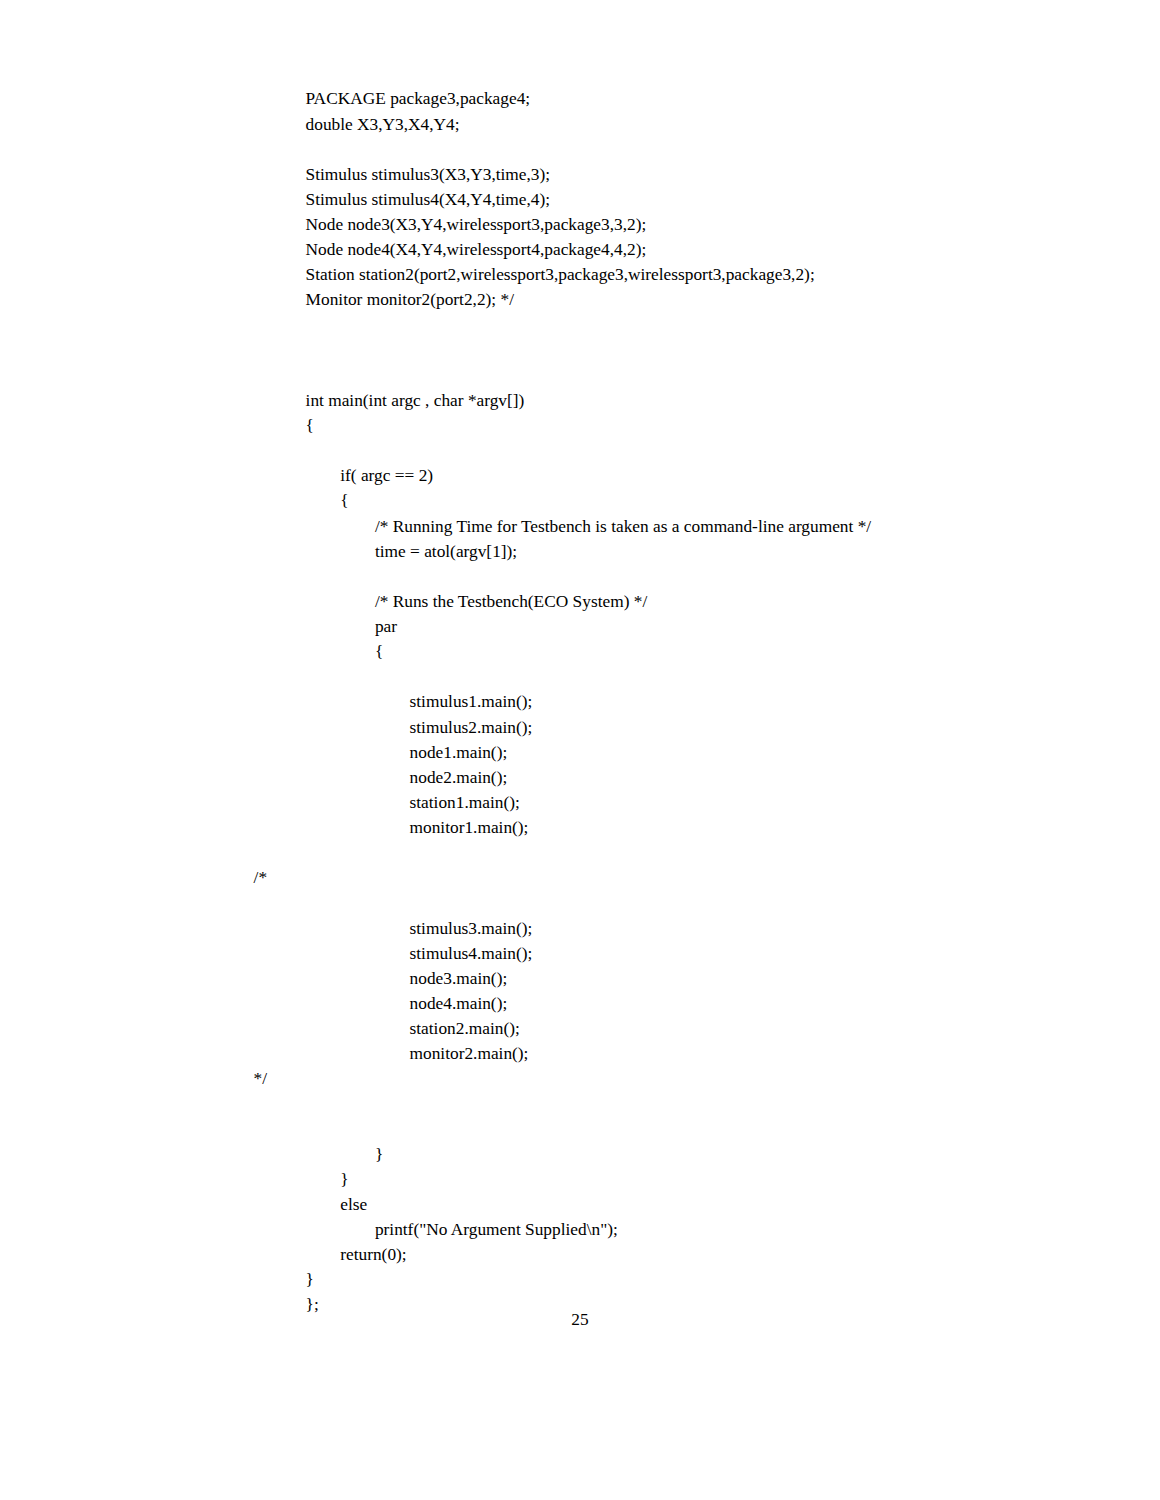PACKAGE package3,package4;
            double X3,Y3,X4,Y4;

            Stimulus stimulus3(X3,Y3,time,3);
            Stimulus stimulus4(X4,Y4,time,4);
            Node node3(X3,Y4,wirelessport3,package3,3,2);
            Node node4(X4,Y4,wirelessport4,package4,4,2);
            Station station2(port2,wirelessport3,package3,wirelessport3,package3,2);
            Monitor monitor2(port2,2); */



            int main(int argc , char *argv[])
            {

                    if( argc == 2)
                    {
                            /* Running Time for Testbench is taken as a command-line argument */
                            time = atol(argv[1]);

                            /* Runs the Testbench(ECO System) */
                            par
                            {

                                    stimulus1.main();
                                    stimulus2.main();
                                    node1.main();
                                    node2.main();
                                    station1.main();
                                    monitor1.main();

/*

                                    stimulus3.main();
                                    stimulus4.main();
                                    node3.main();
                                    node4.main();
                                    station2.main();
                                    monitor2.main();
*/


                            }
                    }
                    else
                            printf("No Argument Supplied\n");
                    return(0);
            }
            };
25